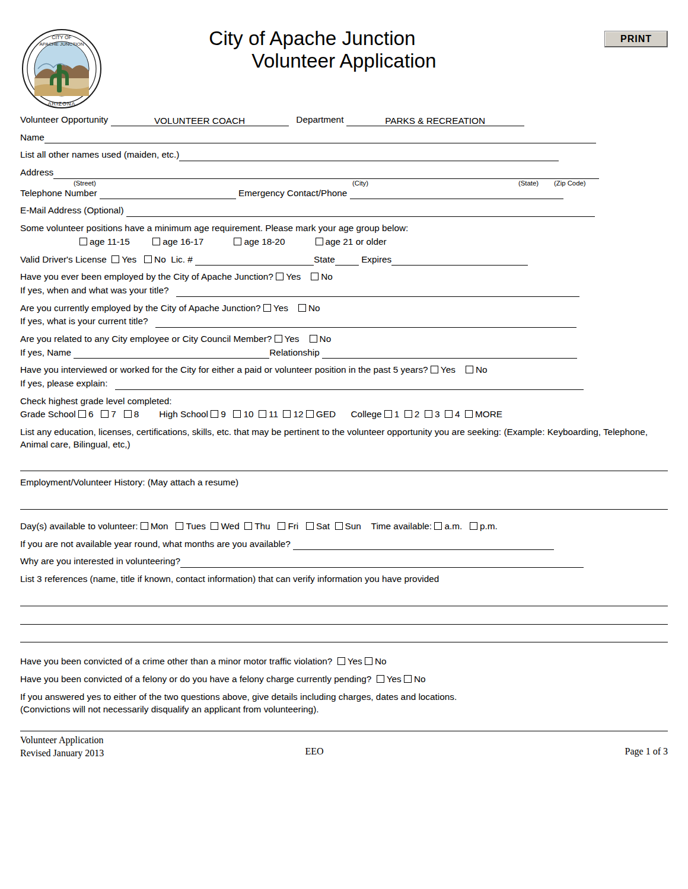CITY OF ARIZONA APACHE JUNCTION
PRINT
City of Apache Junction
Volunteer Application
Volunteer Opportunity VOLUNTEER COACH Department PARKS & RECREATION
Name
List all other names used (maiden, etc.)
Address
(Street) (City) (State) (Zip Code)
Telephone Number Emergency Contact/Phone
E-Mail Address (Optional)
Some volunteer positions have a minimum age requirement. Please mark your age group below:
age 11-15 age 16-17 age 18-20 age 21 or older
Valid Driver's License Yes No Lic. # State Expires
Have you ever been employed by the City of Apache Junction? Yes No
If yes, when and what was your title?
Are you currently employed by the City of Apache Junction? Yes No
If yes, what is your current title?
Are you related to any City employee or City Council Member? Yes No
If yes, Name Relationship
Have you interviewed or worked for the City for either a paid or volunteer position in the past 5 years? Yes No
If yes, please explain:
Check highest grade level completed:
Grade School 6 7 8 High School 9 10 11 12 GED College 1 2 3 4 MORE
List any education, licenses, certifications, skills, etc. that may be pertinent to the volunteer opportunity you are seeking: (Example: Keyboarding, Telephone, Animal care, Bilingual, etc,)
Employment/Volunteer History: (May attach a resume)
Day(s) available to volunteer: Mon Tues Wed Thu Fri Sat Sun Time available: a.m. p.m.
If you are not available year round, what months are you available?
Why are you interested in volunteering?
List 3 references (name, title if known, contact information) that can verify information you have provided
Have you been convicted of a crime other than a minor motor traffic violation? Yes No
Have you been convicted of a felony or do you have a felony charge currently pending? Yes No
If you answered yes to either of the two questions above, give details including charges, dates and locations.
(Convictions will not necessarily disqualify an applicant from volunteering).
Volunteer Application
Revised January 2013
EEO
Page 1 of 3